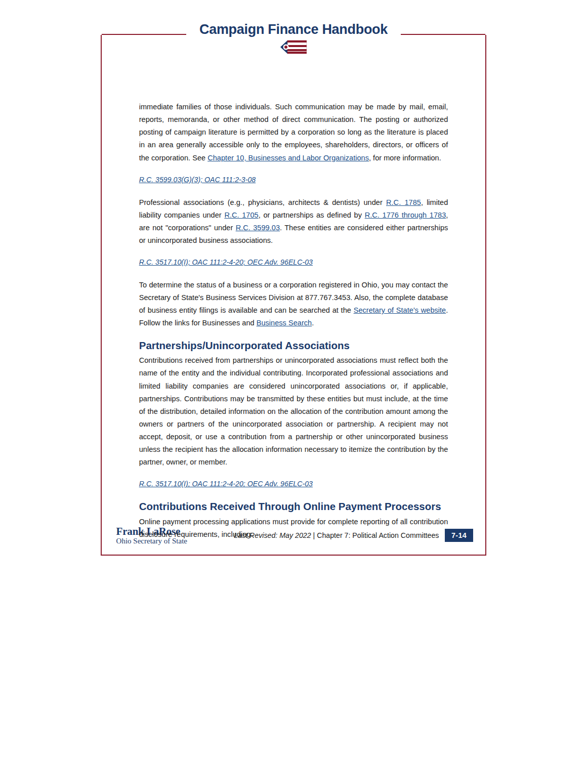Campaign Finance Handbook
immediate families of those individuals. Such communication may be made by mail, email, reports, memoranda, or other method of direct communication. The posting or authorized posting of campaign literature is permitted by a corporation so long as the literature is placed in an area generally accessible only to the employees, shareholders, directors, or officers of the corporation. See Chapter 10, Businesses and Labor Organizations, for more information.
R.C. 3599.03(G)(3); OAC 111:2-3-08
Professional associations (e.g., physicians, architects & dentists) under R.C. 1785, limited liability companies under R.C. 1705, or partnerships as defined by R.C. 1776 through 1783, are not "corporations" under R.C. 3599.03. These entities are considered either partnerships or unincorporated business associations.
R.C. 3517.10(I); OAC 111:2-4-20; OEC Adv. 96ELC-03
To determine the status of a business or a corporation registered in Ohio, you may contact the Secretary of State's Business Services Division at 877.767.3453. Also, the complete database of business entity filings is available and can be searched at the Secretary of State's website. Follow the links for Businesses and Business Search.
Partnerships/Unincorporated Associations
Contributions received from partnerships or unincorporated associations must reflect both the name of the entity and the individual contributing. Incorporated professional associations and limited liability companies are considered unincorporated associations or, if applicable, partnerships. Contributions may be transmitted by these entities but must include, at the time of the distribution, detailed information on the allocation of the contribution amount among the owners or partners of the unincorporated association or partnership. A recipient may not accept, deposit, or use a contribution from a partnership or other unincorporated business unless the recipient has the allocation information necessary to itemize the contribution by the partner, owner, or member.
R.C. 3517.10(I); OAC 111:2-4-20; OEC Adv. 96ELC-03
Contributions Received Through Online Payment Processors
Online payment processing applications must provide for complete reporting of all contribution disclosure requirements, including:
Frank LaRose Ohio Secretary of State
Last Revised: May 2022 | Chapter 7: Political Action Committees 7-14